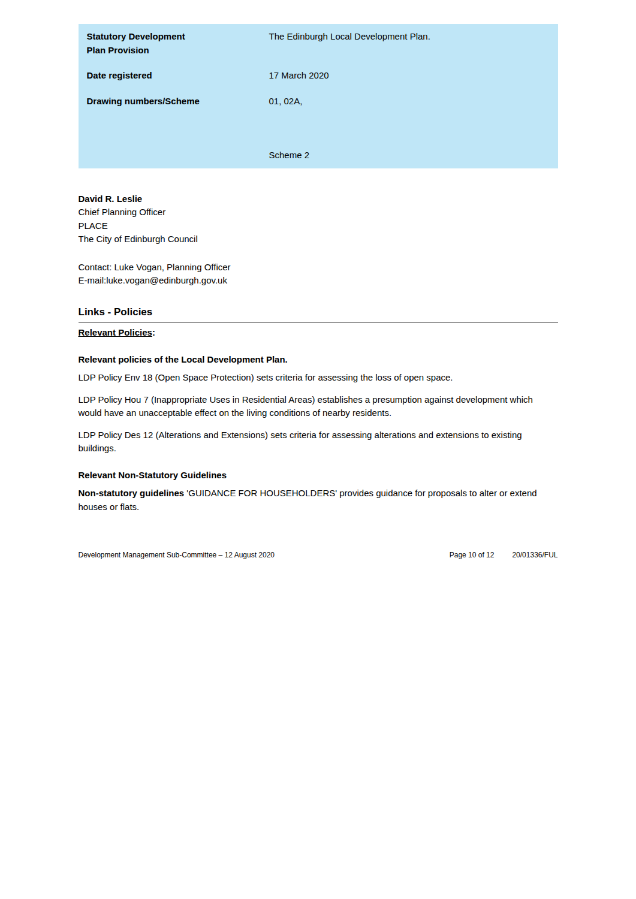| Statutory Development Plan Provision | The Edinburgh Local Development Plan. |
| Date registered | 17 March 2020 |
| Drawing numbers/Scheme | 01, 02A, |
| | Scheme 2 |
David R. Leslie Chief Planning Officer
PLACE
The City of Edinburgh Council
Contact: Luke Vogan, Planning Officer
E-mail:luke.vogan@edinburgh.gov.uk
Links - Policies
Relevant Policies:
Relevant policies of the Local Development Plan.
LDP Policy Env 18 (Open Space Protection) sets criteria for assessing the loss of open space.
LDP Policy Hou 7 (Inappropriate Uses in Residential Areas) establishes a presumption against development which would have an unacceptable effect on the living conditions of nearby residents.
LDP Policy Des 12 (Alterations and Extensions) sets criteria for assessing alterations and extensions to existing buildings.
Relevant Non-Statutory Guidelines
Non-statutory guidelines 'GUIDANCE FOR HOUSEHOLDERS' provides guidance for proposals to alter or extend houses or flats.
Development Management Sub-Committee – 12 August 2020 Page 10 of 12 20/01336/FUL